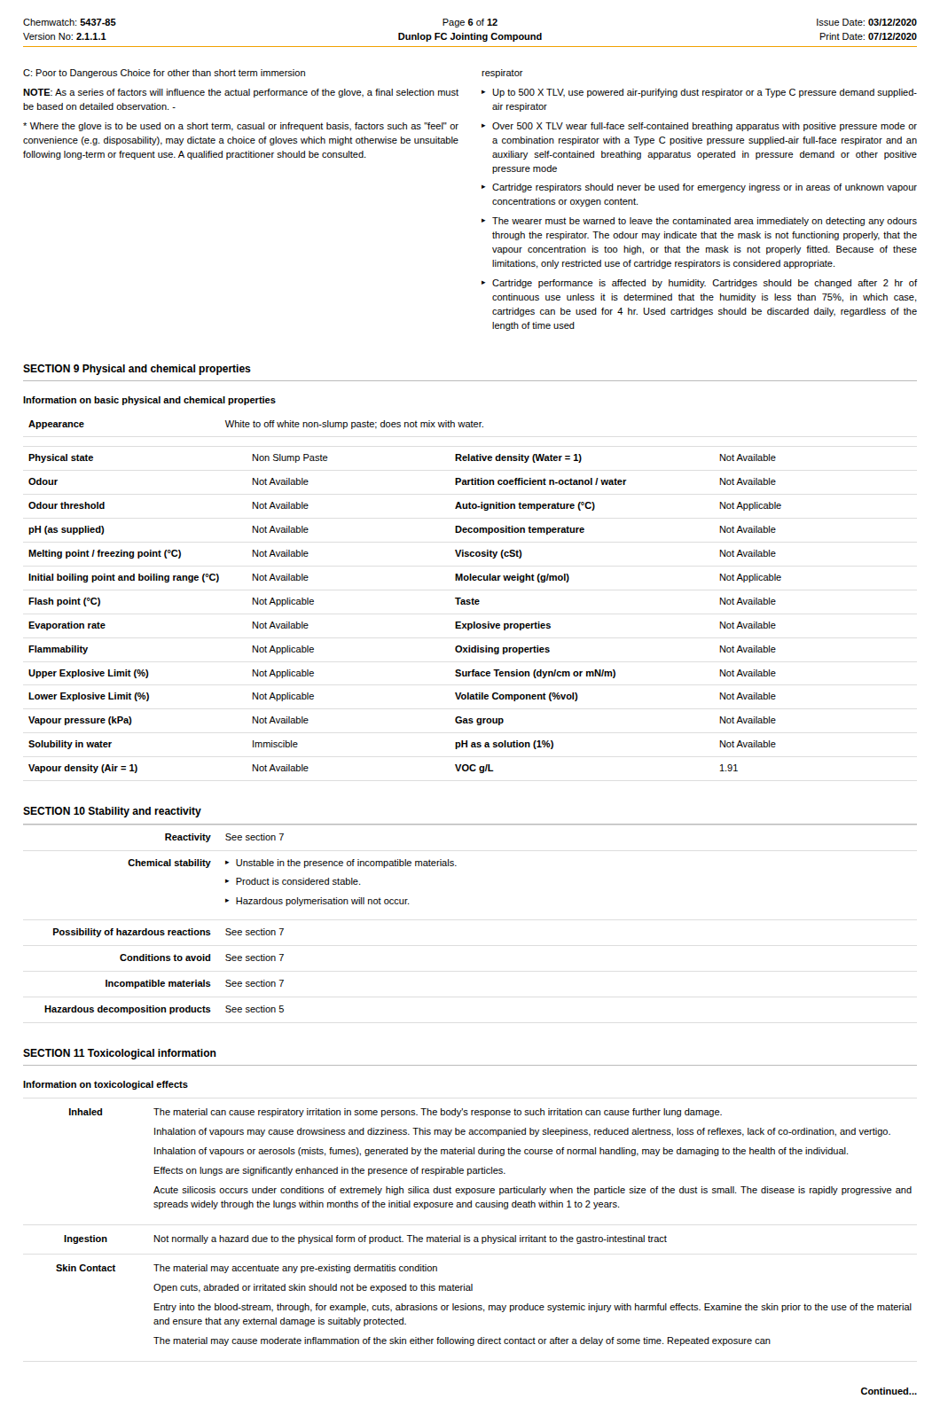Chemwatch: 5437-85
Page 6 of 12
Issue Date: 03/12/2020
Version No: 2.1.1.1
Dunlop FC Jointing Compound
Print Date: 07/12/2020
C: Poor to Dangerous Choice for other than short term immersion
NOTE: As a series of factors will influence the actual performance of the glove, a final selection must be based on detailed observation. -
* Where the glove is to be used on a short term, casual or infrequent basis, factors such as "feel" or convenience (e.g. disposability), may dictate a choice of gloves which might otherwise be unsuitable following long-term or frequent use. A qualified practitioner should be consulted.
respirator
Up to 500 X TLV, use powered air-purifying dust respirator or a Type C pressure demand supplied-air respirator
Over 500 X TLV wear full-face self-contained breathing apparatus with positive pressure mode or a combination respirator with a Type C positive pressure supplied-air full-face respirator and an auxiliary self-contained breathing apparatus operated in pressure demand or other positive pressure mode
Cartridge respirators should never be used for emergency ingress or in areas of unknown vapour concentrations or oxygen content.
The wearer must be warned to leave the contaminated area immediately on detecting any odours through the respirator. The odour may indicate that the mask is not functioning properly, that the vapour concentration is too high, or that the mask is not properly fitted. Because of these limitations, only restricted use of cartridge respirators is considered appropriate.
Cartridge performance is affected by humidity. Cartridges should be changed after 2 hr of continuous use unless it is determined that the humidity is less than 75%, in which case, cartridges can be used for 4 hr. Used cartridges should be discarded daily, regardless of the length of time used
SECTION 9 Physical and chemical properties
Information on basic physical and chemical properties
| Appearance | White to off white non-slump paste; does not mix with water. |
| Physical state | Non Slump Paste | Relative density (Water = 1) | Not Available |
| Odour | Not Available | Partition coefficient n-octanol / water | Not Available |
| Odour threshold | Not Available | Auto-ignition temperature (°C) | Not Applicable |
| pH (as supplied) | Not Available | Decomposition temperature | Not Available |
| Melting point / freezing point (°C) | Not Available | Viscosity (cSt) | Not Available |
| Initial boiling point and boiling range (°C) | Not Available | Molecular weight (g/mol) | Not Applicable |
| Flash point (°C) | Not Applicable | Taste | Not Available |
| Evaporation rate | Not Available | Explosive properties | Not Available |
| Flammability | Not Applicable | Oxidising properties | Not Available |
| Upper Explosive Limit (%) | Not Applicable | Surface Tension (dyn/cm or mN/m) | Not Available |
| Lower Explosive Limit (%) | Not Applicable | Volatile Component (%vol) | Not Available |
| Vapour pressure (kPa) | Not Available | Gas group | Not Available |
| Solubility in water | Immiscible | pH as a solution (1%) | Not Available |
| Vapour density (Air = 1) | Not Available | VOC g/L | 1.91 |
SECTION 10 Stability and reactivity
| Reactivity | See section 7 |
| Chemical stability | Unstable in the presence of incompatible materials. Product is considered stable. Hazardous polymerisation will not occur. |
| Possibility of hazardous reactions | See section 7 |
| Conditions to avoid | See section 7 |
| Incompatible materials | See section 7 |
| Hazardous decomposition products | See section 5 |
SECTION 11 Toxicological information
Information on toxicological effects
| Inhaled | The material can cause respiratory irritation in some persons. The body's response to such irritation can cause further lung damage. Inhalation of vapours may cause drowsiness and dizziness. This may be accompanied by sleepiness, reduced alertness, loss of reflexes, lack of co-ordination, and vertigo. Inhalation of vapours or aerosols (mists, fumes), generated by the material during the course of normal handling, may be damaging to the health of the individual. Effects on lungs are significantly enhanced in the presence of respirable particles. Acute silicosis occurs under conditions of extremely high silica dust exposure particularly when the particle size of the dust is small. The disease is rapidly progressive and spreads widely through the lungs within months of the initial exposure and causing death within 1 to 2 years. |
| Ingestion | Not normally a hazard due to the physical form of product. The material is a physical irritant to the gastro-intestinal tract |
| Skin Contact | The material may accentuate any pre-existing dermatitis condition Open cuts, abraded or irritated skin should not be exposed to this material Entry into the blood-stream, through, for example, cuts, abrasions or lesions, may produce systemic injury with harmful effects. Examine the skin prior to the use of the material and ensure that any external damage is suitably protected. The material may cause moderate inflammation of the skin either following direct contact or after a delay of some time. Repeated exposure can |
Continued...